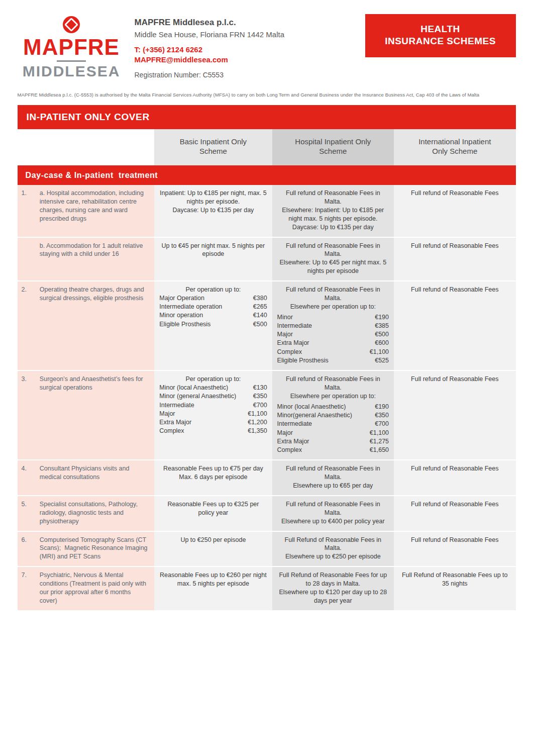MAPFRE
MIDDLESEA
MAPFRE Middlesea p.l.c.
Middle Sea House, Floriana FRN 1442 Malta
T: (+356) 2124 6262
MAPFRE@middlesea.com
Registration Number: C5553
HEALTH
INSURANCE SCHEMES
MAPFRE Middlesea p.l.c. (C-5553) is authorised by the Malta Financial Services Authority (MFSA) to carry on both Long Term and General Business under the Insurance Business Act, Cap 403 of the Laws of Malta
IN-PATIENT ONLY COVER
| | Basic Inpatient Only Scheme | Hospital Inpatient Only Scheme | International Inpatient Only Scheme |
| --- | --- | --- | --- |
Day-case & In-patient treatment
| 1. | a. Hospital accommodation, including intensive care, rehabilitation centre charges, nursing care and ward prescribed drugs | Inpatient: Up to €185 per night, max. 5 nights per episode. Daycase: Up to €135 per day | Full refund of Reasonable Fees in Malta. Elsewhere: Inpatient: Up to €185 per night max. 5 nights per episode. Daycase: Up to €135 per day | Full refund of Reasonable Fees |
| | b. Accommodation for 1 adult relative staying with a child under 16 | Up to €45 per night max. 5 nights per episode | Full refund of Reasonable Fees in Malta. Elsewhere: Up to €45 per night max. 5 nights per episode | Full refund of Reasonable Fees |
| 2. | Operating theatre charges, drugs and surgical dressings, eligible prosthesis | Per operation up to: Major Operation €380 Intermediate operation €265 Minor operation €140 Eligible Prosthesis €500 | Full refund of Reasonable Fees in Malta. Elsewhere per operation up to: Minor €190 Intermediate €385 Major €500 Extra Major €600 Complex €1,100 Eligible Prosthesis €525 | Full refund of Reasonable Fees |
| 3. | Surgeon’s and Anaesthetist’s fees for surgical operations | Per operation up to: Minor (local Anaesthetic) €130 Minor (general Anaesthetic) €350 Intermediate €700 Major €1,100 Extra Major €1,200 Complex €1,350 | Full refund of Reasonable Fees in Malta. Elsewhere per operation up to: Minor (local Anaesthetic) €190 Minor(general Anaesthetic) €350 Intermediate €700 Major €1,100 Extra Major €1,275 Complex €1,650 | Full refund of Reasonable Fees |
| 4. | Consultant Physicians visits and medical consultations | Reasonable Fees up to €75 per day Max. 6 days per episode | Full refund of Reasonable Fees in Malta. Elsewhere up to €65 per day | Full refund of Reasonable Fees |
| 5. | Specialist consultations, Pathology, radiology, diagnostic tests and physiotherapy | Reasonable Fees up to €325 per policy year | Full refund of Reasonable Fees in Malta. Elsewhere up to €400 per policy year | Full refund of Reasonable Fees |
| 6. | Computerised Tomography Scans (CT Scans); Magnetic Resonance Imaging (MRI) and PET Scans | Up to €250 per episode | Full Refund of Reasonable Fees in Malta. Elsewhere up to €250 per episode | Full refund of Reasonable Fees |
| 7. | Psychiatric, Nervous & Mental conditions (Treatment is paid only with our prior approval after 6 months cover) | Reasonable Fees up to €260 per night max. 5 nights per episode | Full Refund of Reasonable Fees for up to 28 days in Malta. Elsewhere up to €120 per day up to 28 days per year | Full Refund of Reasonable Fees up to 35 nights |